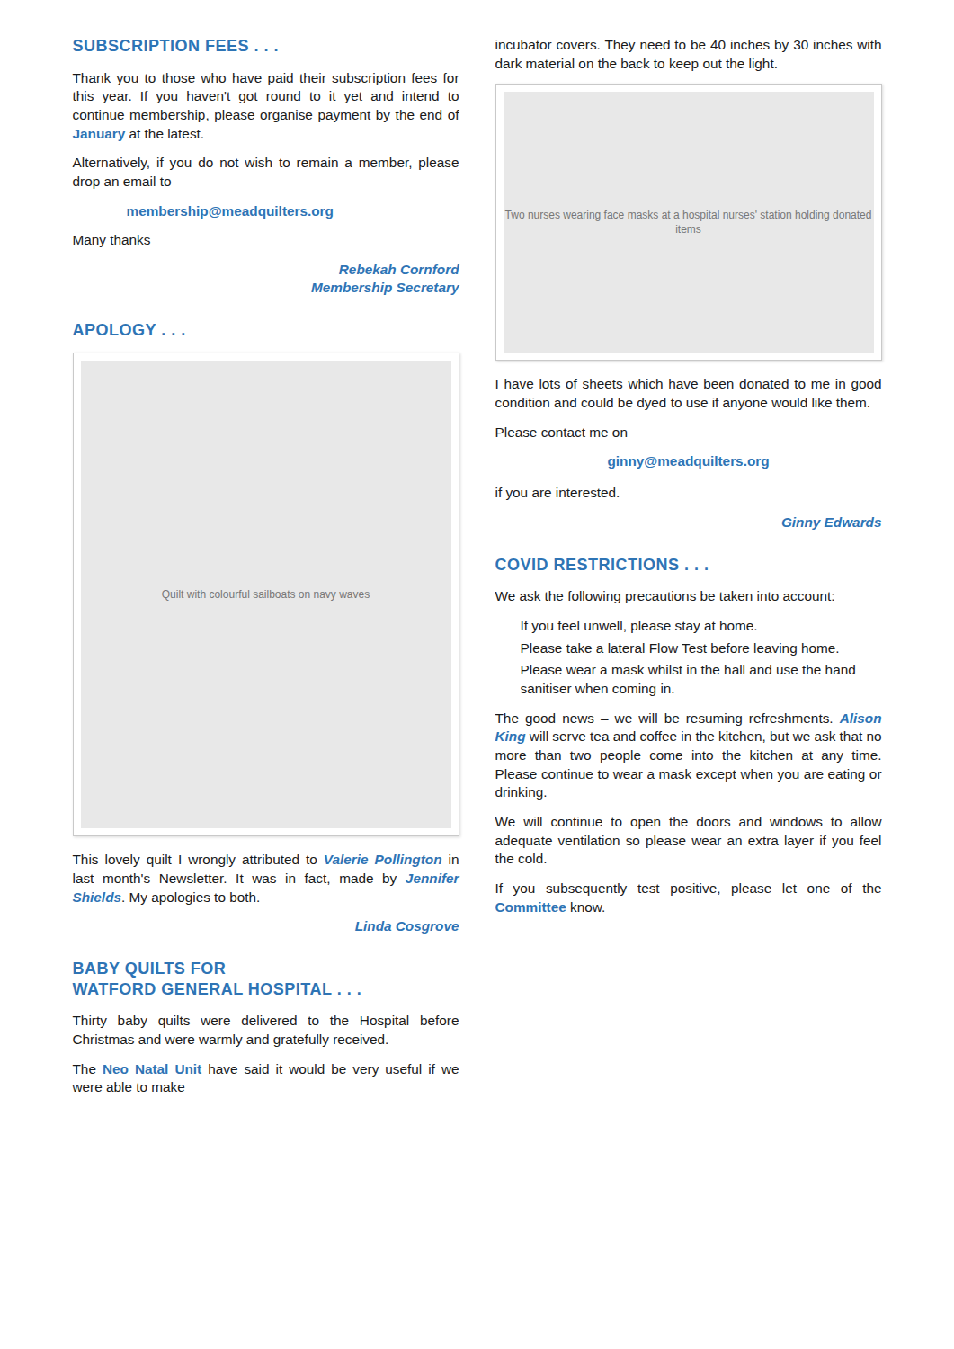SUBSCRIPTION FEES . . .
Thank you to those who have paid their subscription fees for this year. If you haven't got round to it yet and intend to continue membership, please organise payment by the end of January at the latest.
Alternatively, if you do not wish to remain a member, please drop an email to
membership@meadquilters.org
Many thanks
Rebekah Cornford
Membership Secretary
APOLOGY . . .
Quilt with colourful sailboats on navy waves
This lovely quilt I wrongly attributed to Valerie Pollington in last month's Newsletter. It was in fact, made by Jennifer Shields. My apologies to both.
Linda Cosgrove
BABY QUILTS FOR
WATFORD GENERAL HOSPITAL . . .
Thirty baby quilts were delivered to the Hospital before Christmas and were warmly and gratefully received.
The Neo Natal Unit have said it would be very useful if we were able to make
incubator covers. They need to be 40 inches by 30 inches with dark material on the back to keep out the light.
Two nurses wearing face masks at a hospital nurses' station holding donated items
I have lots of sheets which have been donated to me in good condition and could be dyed to use if anyone would like them.
Please contact me on
ginny@meadquilters.org
if you are interested.
Ginny Edwards
COVID RESTRICTIONS . . .
We ask the following precautions be taken into account:
If you feel unwell, please stay at home.
Please take a lateral Flow Test before leaving home.
Please wear a mask whilst in the hall and use the hand sanitiser when coming in.
The good news – we will be resuming refreshments. Alison King will serve tea and coffee in the kitchen, but we ask that no more than two people come into the kitchen at any time. Please continue to wear a mask except when you are eating or drinking.
We will continue to open the doors and windows to allow adequate ventilation so please wear an extra layer if you feel the cold.
If you subsequently test positive, please let one of the Committee know.